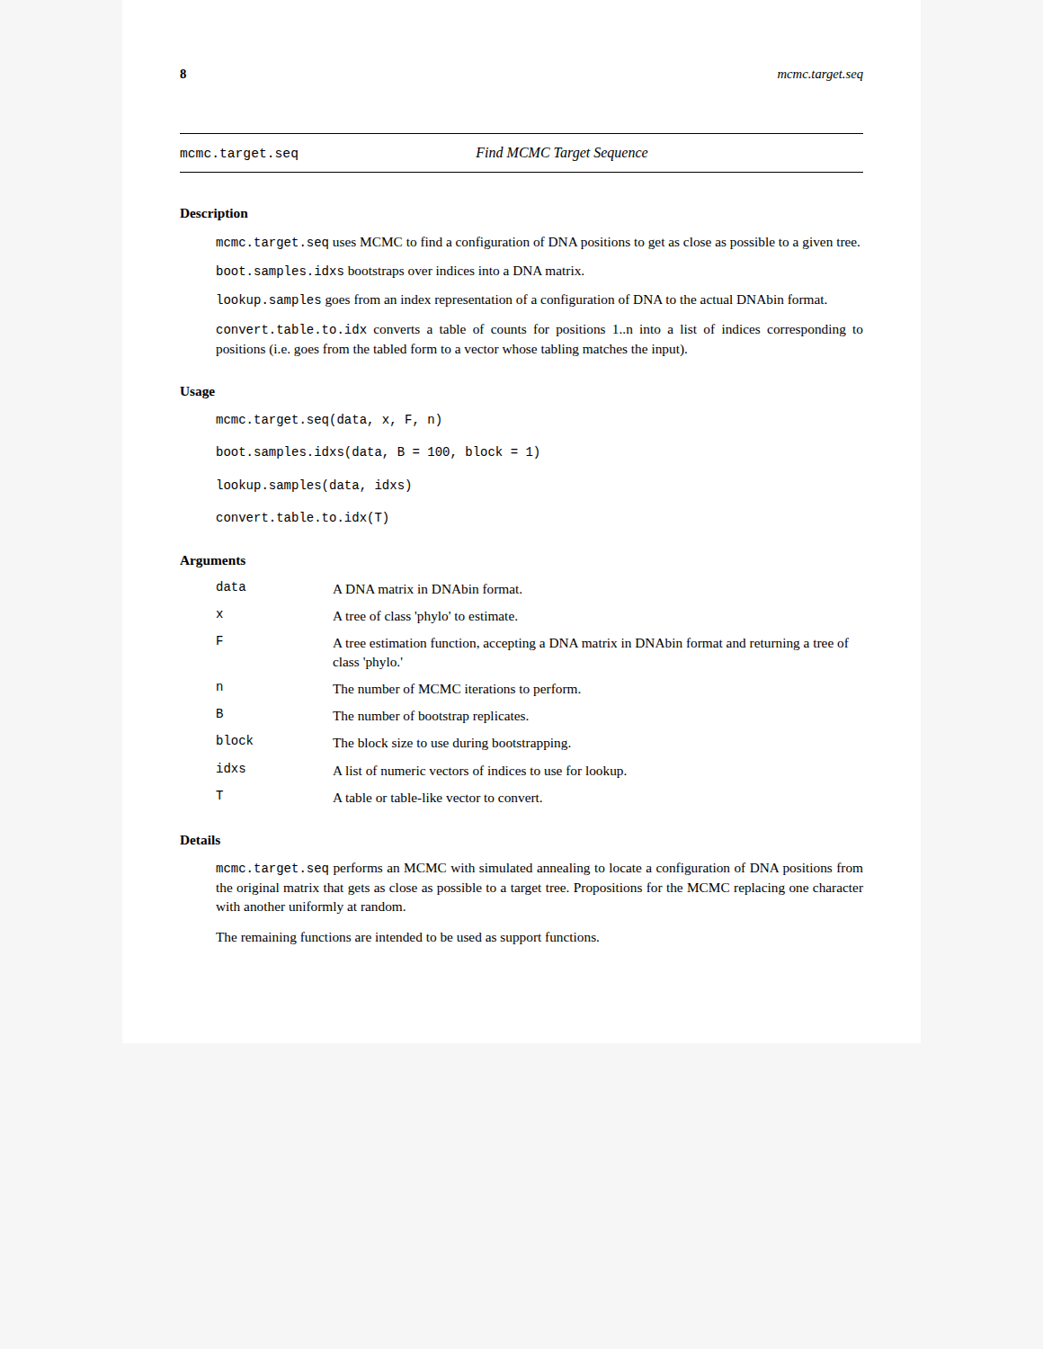8 mcmc.target.seq
mcmc.target.seq Find MCMC Target Sequence
Description
mcmc.target.seq uses MCMC to find a configuration of DNA positions to get as close as possible to a given tree.
boot.samples.idxs bootstraps over indices into a DNA matrix.
lookup.samples goes from an index representation of a configuration of DNA to the actual DNAbin format.
convert.table.to.idx converts a table of counts for positions 1..n into a list of indices corresponding to positions (i.e. goes from the tabled form to a vector whose tabling matches the input).
Usage
mcmc.target.seq(data, x, F, n)
boot.samples.idxs(data, B = 100, block = 1)
lookup.samples(data, idxs)
convert.table.to.idx(T)
Arguments
data
A DNA matrix in DNAbin format.
x
A tree of class 'phylo' to estimate.
F
A tree estimation function, accepting a DNA matrix in DNAbin format and returning a tree of class 'phylo.'
n
The number of MCMC iterations to perform.
B
The number of bootstrap replicates.
block
The block size to use during bootstrapping.
idxs
A list of numeric vectors of indices to use for lookup.
T
A table or table-like vector to convert.
Details
mcmc.target.seq performs an MCMC with simulated annealing to locate a configuration of DNA positions from the original matrix that gets as close as possible to a target tree. Propositions for the MCMC replacing one character with another uniformly at random.
The remaining functions are intended to be used as support functions.